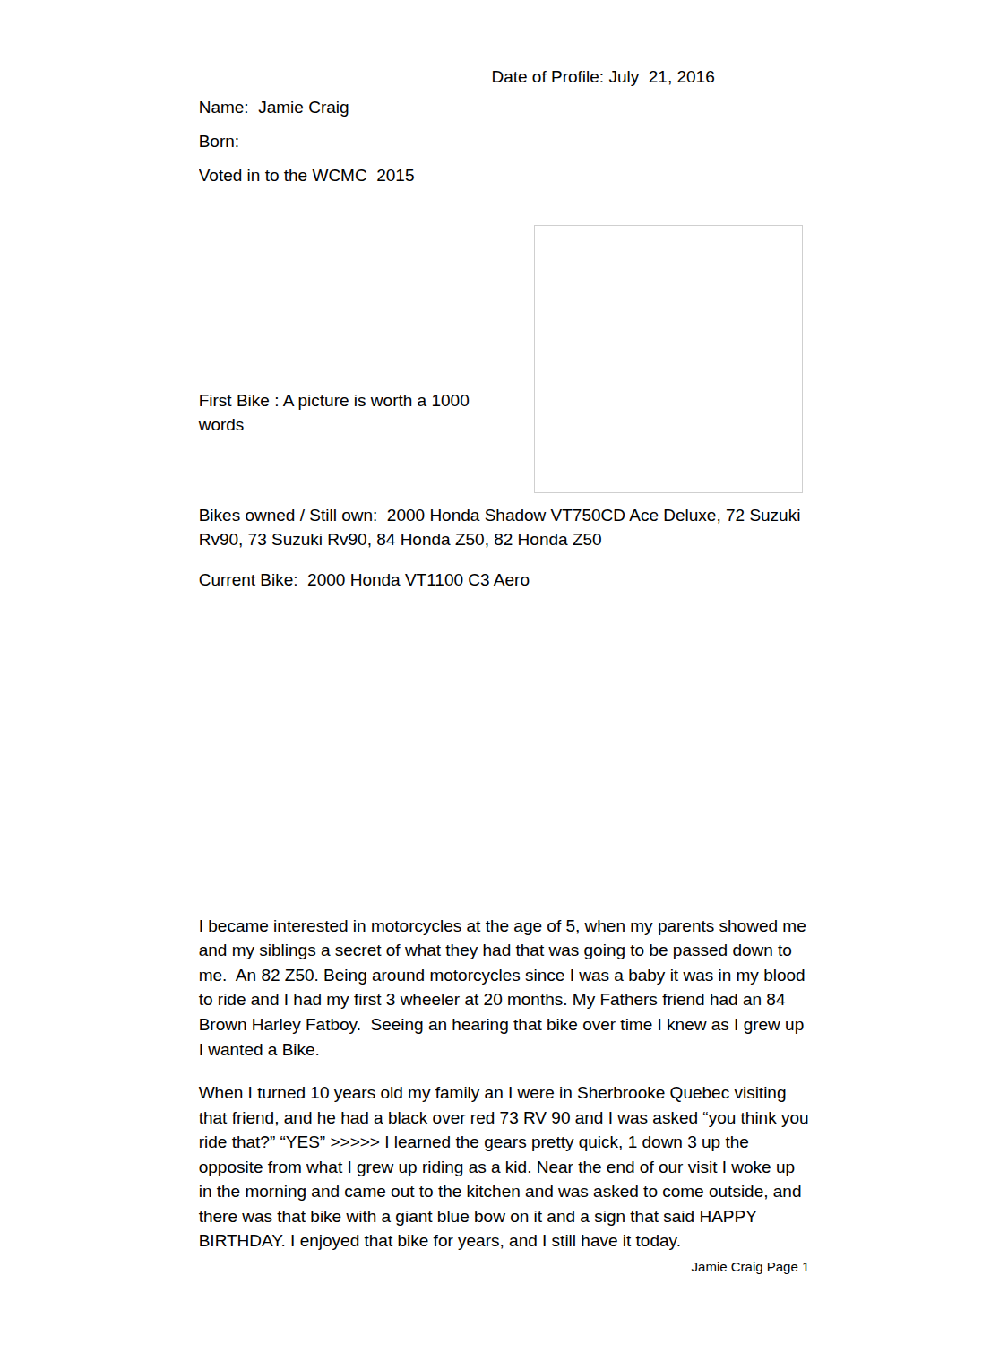Date of Profile: July 21, 2016
Name: Jamie Craig
Born:
Voted in to the WCMC 2015
First Bike : A picture is worth a 1000 words
Bikes owned / Still own: 2000 Honda Shadow VT750CD Ace Deluxe, 72 Suzuki Rv90, 73 Suzuki Rv90, 84 Honda Z50, 82 Honda Z50
Current Bike: 2000 Honda VT1100 C3 Aero
I became interested in motorcycles at the age of 5, when my parents showed me and my siblings a secret of what they had that was going to be passed down to me. An 82 Z50. Being around motorcycles since I was a baby it was in my blood to ride and I had my first 3 wheeler at 20 months. My Fathers friend had an 84 Brown Harley Fatboy. Seeing an hearing that bike over time I knew as I grew up I wanted a Bike.
When I turned 10 years old my family an I were in Sherbrooke Quebec visiting that friend, and he had a black over red 73 RV 90 and I was asked “you think you ride that?” “YES” >>>>> I learned the gears pretty quick, 1 down 3 up the opposite from what I grew up riding as a kid. Near the end of our visit I woke up in the morning and came out to the kitchen and was asked to come outside, and there was that bike with a giant blue bow on it and a sign that said HAPPY BIRTHDAY. I enjoyed that bike for years, and I still have it today.
Jamie Craig Page 1